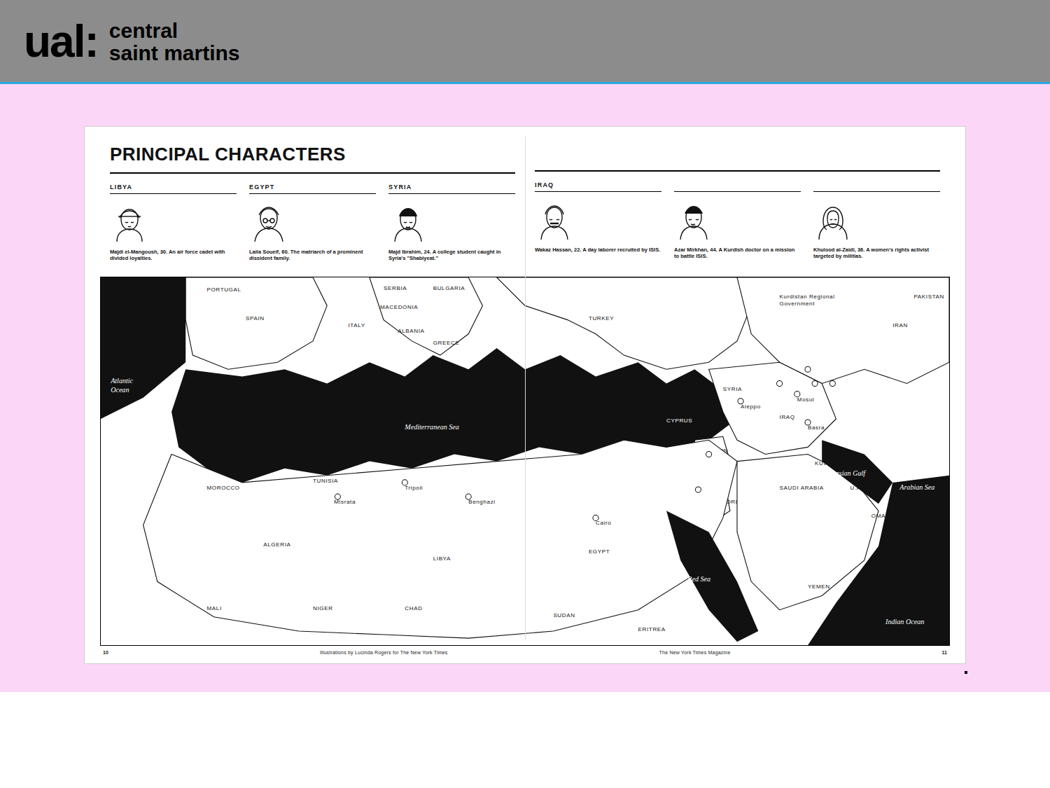ual:
central
saint martins
PRINCIPAL CHARACTERS
LIBYA
Majdi el-Mangoush, 30. An air force cadet with divided loyalties.
EGYPT
Laila Soueif, 60. The matriarch of a prominent dissident family.
SYRIA
Majd Ibrahim, 24. A college student caught in Syria's "Shabiyeat."
IRAQ
Wakaz Hassan, 22. A day laborer recruited by ISIS.
Azar Mirkhan, 44. A Kurdish doctor on a mission to battle ISIS.
Khulood al-Zaidi, 36. A women's rights activist targeted by militias.
Atlantic Ocean PORTUGAL SPAIN Mediterranean Sea SERBIA BULGARIA MACEDONIA ITALY ALBANIA GREECE TURKEY Kurdistan Regional Government IRAN PAKISTAN SYRIA IRAQ Aleppo Mosul Basra CYPRUS LEBANON ISRAEL JORDAN MOROCCO TUNISIA ALGERIA LIBYA EGYPT MALI NIGER CHAD SUDAN ERITREA Tripoli Misrata Benghazi Cairo Red Sea SAUDI ARABIA U.A.E. OMAN YEMEN KUWAIT Persian Gulf Arabian Sea Indian Ocean
10 Illustrations by Lucinda Rogers for The New York Times The New York Times Magazine 11